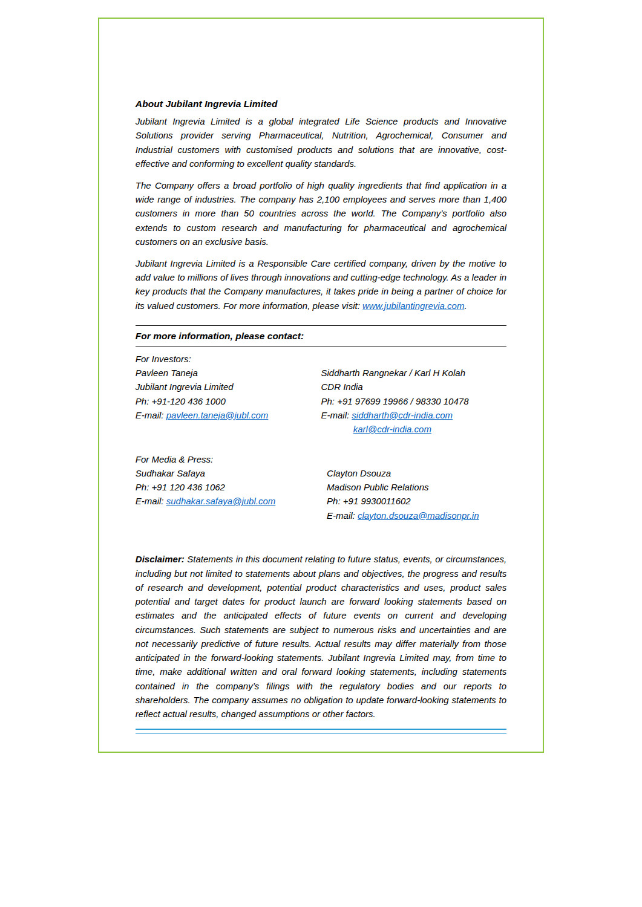About Jubilant Ingrevia Limited
Jubilant Ingrevia Limited is a global integrated Life Science products and Innovative Solutions provider serving Pharmaceutical, Nutrition, Agrochemical, Consumer and Industrial customers with customised products and solutions that are innovative, cost-effective and conforming to excellent quality standards.
The Company offers a broad portfolio of high quality ingredients that find application in a wide range of industries. The company has 2,100 employees and serves more than 1,400 customers in more than 50 countries across the world. The Company’s portfolio also extends to custom research and manufacturing for pharmaceutical and agrochemical customers on an exclusive basis.
Jubilant Ingrevia Limited is a Responsible Care certified company, driven by the motive to add value to millions of lives through innovations and cutting-edge technology. As a leader in key products that the Company manufactures, it takes pride in being a partner of choice for its valued customers. For more information, please visit: www.jubilantingrevia.com.
For more information, please contact:
For Investors:
Pavleen Taneja
Jubilant Ingrevia Limited
Ph: +91-120 436 1000
E-mail: pavleen.taneja@jubl.com
Siddharth Rangnekar / Karl H Kolah
CDR India
Ph: +91 97699 19966 / 98330 10478
E-mail: siddharth@cdr-india.com
karl@cdr-india.com
For Media & Press:
Sudhakar Safaya
Ph: +91 120 436 1062
E-mail: sudhakar.safaya@jubl.com
Clayton Dsouza
Madison Public Relations
Ph: +91 9930011602
E-mail: clayton.dsouza@madisonpr.in
Disclaimer: Statements in this document relating to future status, events, or circumstances, including but not limited to statements about plans and objectives, the progress and results of research and development, potential product characteristics and uses, product sales potential and target dates for product launch are forward looking statements based on estimates and the anticipated effects of future events on current and developing circumstances. Such statements are subject to numerous risks and uncertainties and are not necessarily predictive of future results. Actual results may differ materially from those anticipated in the forward-looking statements. Jubilant Ingrevia Limited may, from time to time, make additional written and oral forward looking statements, including statements contained in the company’s filings with the regulatory bodies and our reports to shareholders. The company assumes no obligation to update forward-looking statements to reflect actual results, changed assumptions or other factors.